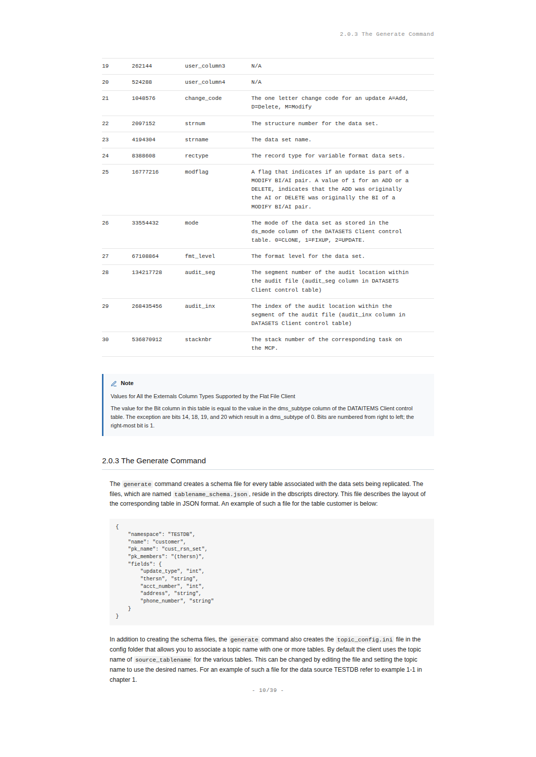2.0.3 The Generate Command
| 19 | 262144 | user_column3 | N/A |
| 20 | 524288 | user_column4 | N/A |
| 21 | 1048576 | change_code | The one letter change code for an update A=Add, D=Delete, M=Modify |
| 22 | 2097152 | strnum | The structure number for the data set. |
| 23 | 4194304 | strname | The data set name. |
| 24 | 8388608 | rectype | The record type for variable format data sets. |
| 25 | 16777216 | modflag | A flag that indicates if an update is part of a MODIFY BI/AI pair. A value of 1 for an ADD or a DELETE, indicates that the ADD was originally the AI or DELETE was originally the BI of a MODIFY BI/AI pair. |
| 26 | 33554432 | mode | The mode of the data set as stored in the ds_mode column of the DATASETS Client control table. 0=CLONE, 1=FIXUP, 2=UPDATE. |
| 27 | 67108864 | fmt_level | The format level for the data set. |
| 28 | 134217728 | audit_seg | The segment number of the audit location within the audit file (audit_seg column in DATASETS Client control table) |
| 29 | 268435456 | audit_inx | The index of the audit location within the segment of the audit file (audit_inx column in DATASETS Client control table) |
| 30 | 536870912 | stacknbr | The stack number of the corresponding task on the MCP. |
Note
Values for All the Externals Column Types Supported by the Flat File Client
The value for the Bit column in this table is equal to the value in the dms_subtype column of the DATAITEMS Client control table. The exception are bits 14, 18, 19, and 20 which result in a dms_subtype of 0. Bits are numbered from right to left; the right-most bit is 1.
2.0.3 The Generate Command
The generate command creates a schema file for every table associated with the data sets being replicated. The files, which are named tablename_schema.json, reside in the dbscripts directory. This file describes the layout of the corresponding table in JSON format. An example of such a file for the table customer is below:
{
    "namespace": "TESTDB",
    "name": "customer",
    "pk_name": "cust_rsn_set",
    "pk_members": "(thersn)",
    "fields": {
        "update_type", "int",
        "thersn", "string",
        "acct_number", "int",
        "address", "string",
        "phone_number", "string"
    }
}
In addition to creating the schema files, the generate command also creates the topic_config.ini file in the config folder that allows you to associate a topic name with one or more tables. By default the client uses the topic name of source_tablename for the various tables. This can be changed by editing the file and setting the topic name to use the desired names. For an example of such a file for the data source TESTDB refer to example 1-1 in chapter 1.
- 10/39 -